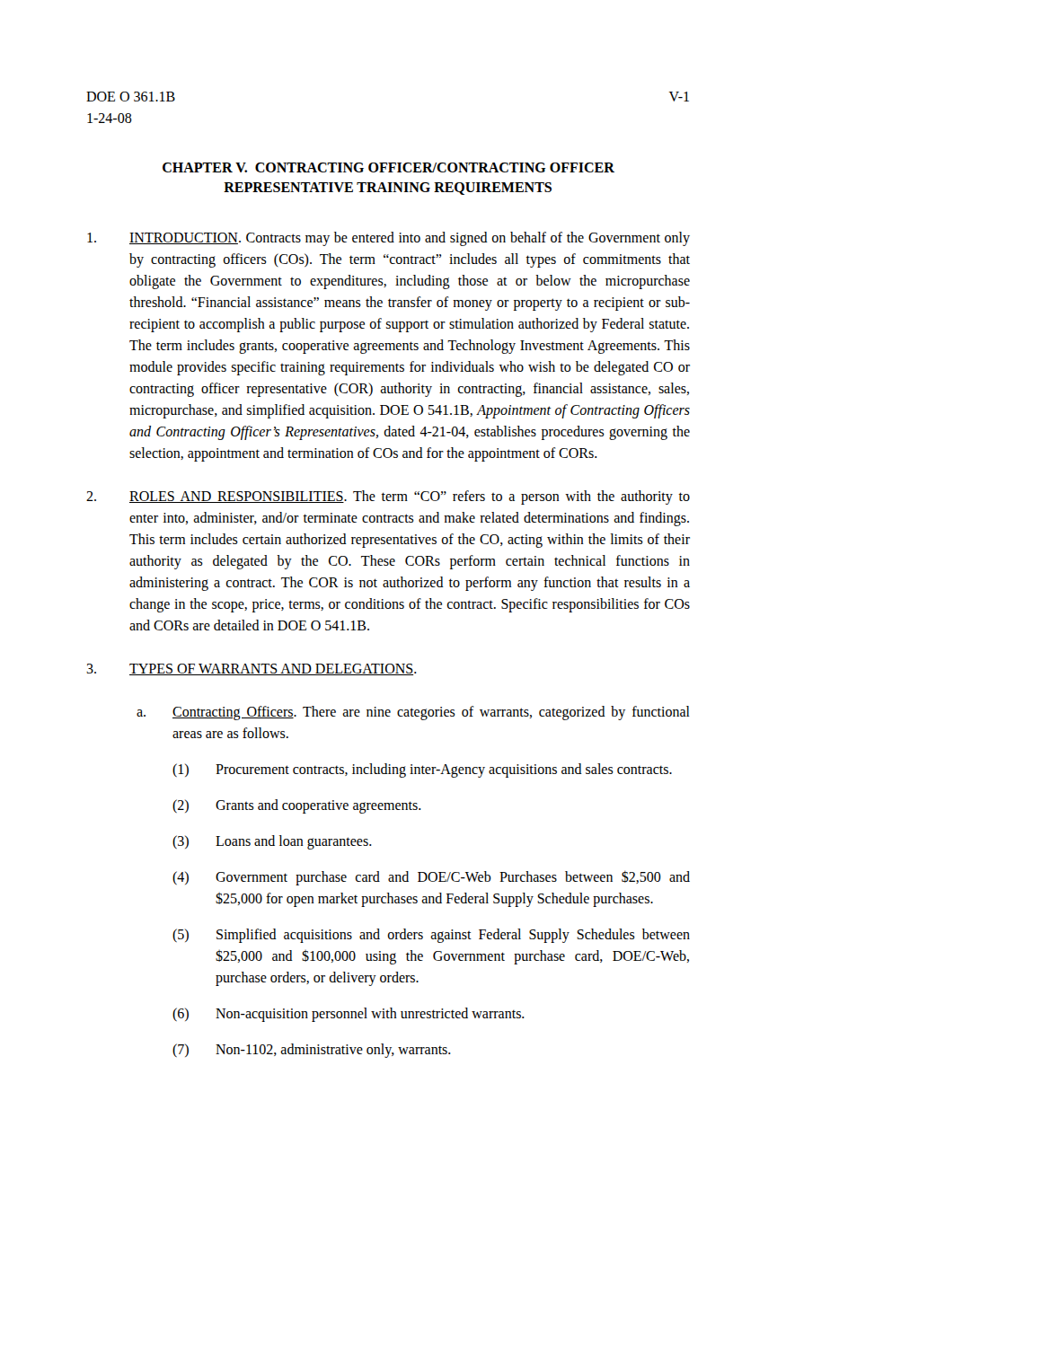DOE O 361.1B
1-24-08
V-1
CHAPTER V. CONTRACTING OFFICER/CONTRACTING OFFICER
REPRESENTATIVE TRAINING REQUIREMENTS
1.
INTRODUCTION. Contracts may be entered into and signed on behalf of the Government only by contracting officers (COs). The term “contract” includes all types of commitments that obligate the Government to expenditures, including those at or below the micropurchase threshold. “Financial assistance” means the transfer of money or property to a recipient or sub-recipient to accomplish a public purpose of support or stimulation authorized by Federal statute. The term includes grants, cooperative agreements and Technology Investment Agreements. This module provides specific training requirements for individuals who wish to be delegated CO or contracting officer representative (COR) authority in contracting, financial assistance, sales, micropurchase, and simplified acquisition. DOE O 541.1B, Appointment of Contracting Officers and Contracting Officer’s Representatives, dated 4-21-04, establishes procedures governing the selection, appointment and termination of COs and for the appointment of CORs.
2.
ROLES AND RESPONSIBILITIES. The term “CO” refers to a person with the authority to enter into, administer, and/or terminate contracts and make related determinations and findings. This term includes certain authorized representatives of the CO, acting within the limits of their authority as delegated by the CO. These CORs perform certain technical functions in administering a contract. The COR is not authorized to perform any function that results in a change in the scope, price, terms, or conditions of the contract. Specific responsibilities for COs and CORs are detailed in DOE O 541.1B.
3.
TYPES OF WARRANTS AND DELEGATIONS.
a.
Contracting Officers. There are nine categories of warrants, categorized by functional areas are as follows.
(1)
Procurement contracts, including inter-Agency acquisitions and sales contracts.
(2)
Grants and cooperative agreements.
(3)
Loans and loan guarantees.
(4)
Government purchase card and DOE/C-Web Purchases between $2,500 and $25,000 for open market purchases and Federal Supply Schedule purchases.
(5)
Simplified acquisitions and orders against Federal Supply Schedules between $25,000 and $100,000 using the Government purchase card, DOE/C-Web, purchase orders, or delivery orders.
(6)
Non-acquisition personnel with unrestricted warrants.
(7)
Non-1102, administrative only, warrants.